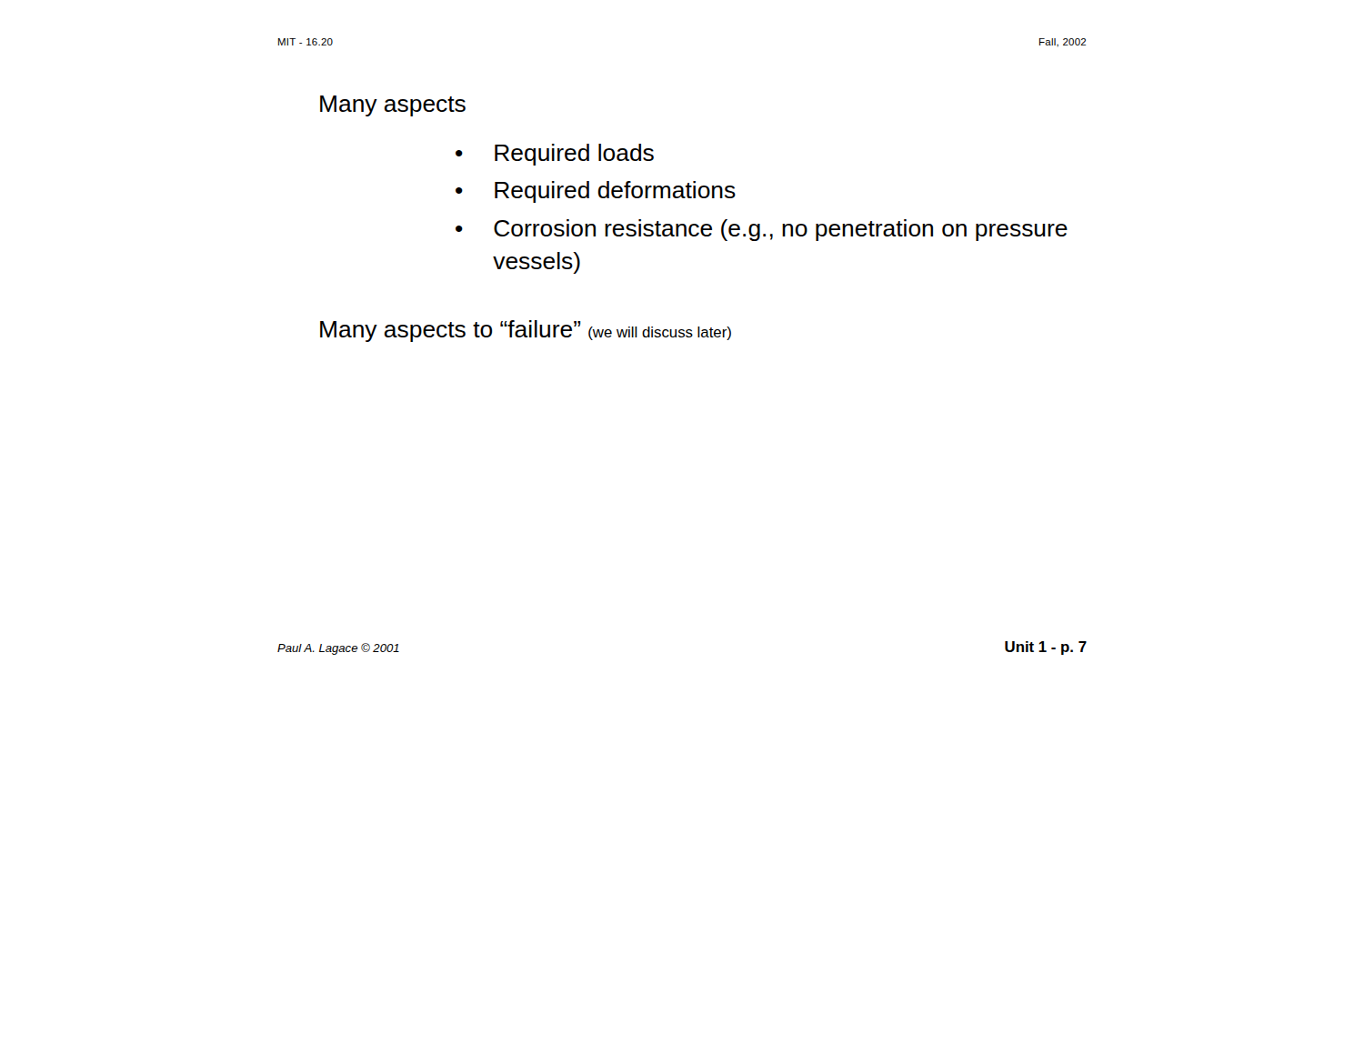MIT - 16.20 Fall, 2002
Many aspects
Required loads
Required deformations
Corrosion resistance (e.g., no penetration on pressure vessels)
Many aspects to “failure” (we will discuss later)
Paul A. Lagace © 2001 Unit 1 - p. 7